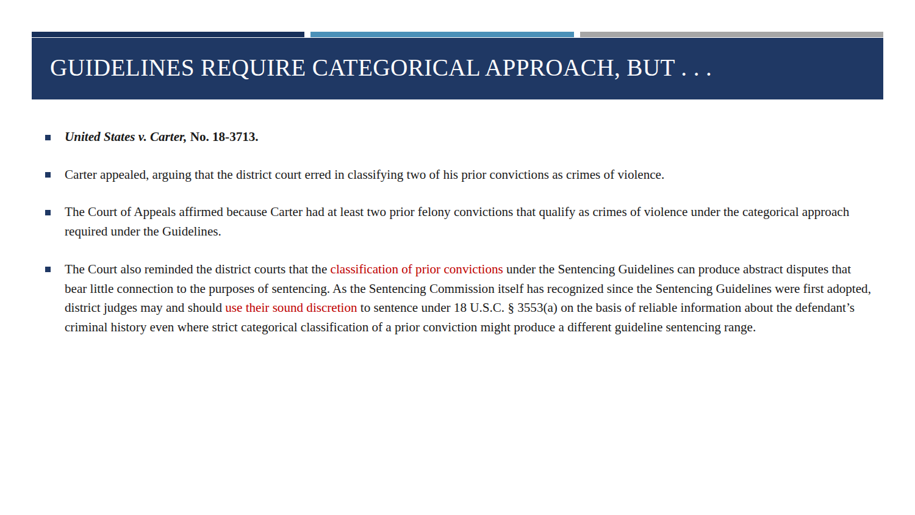Guidelines Require Categorical Approach, But . . .
United States v. Carter, No. 18-3713.
Carter appealed, arguing that the district court erred in classifying two of his prior convictions as crimes of violence.
The Court of Appeals affirmed because Carter had at least two prior felony convictions that qualify as crimes of violence under the categorical approach required under the Guidelines.
The Court also reminded the district courts that the classification of prior convictions under the Sentencing Guidelines can produce abstract disputes that bear little connection to the purposes of sentencing. As the Sentencing Commission itself has recognized since the Sentencing Guidelines were first adopted, district judges may and should use their sound discretion to sentence under 18 U.S.C. § 3553(a) on the basis of reliable information about the defendant’s criminal history even where strict categorical classification of a prior conviction might produce a different guideline sentencing range.